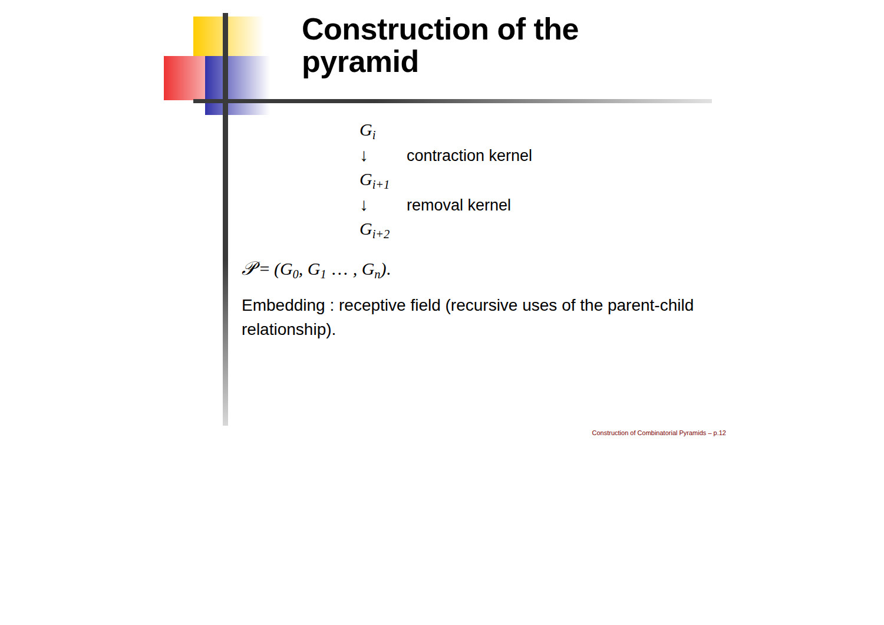Construction of the pyramid
Gi ↓contraction kernel Gi+1 ↓removal kernel Gi+2
𝒫 = (G0, G1 … , Gn).
Embedding : receptive field (recursive uses of the parent-child relationship).
Construction of Combinatorial Pyramids – p.12